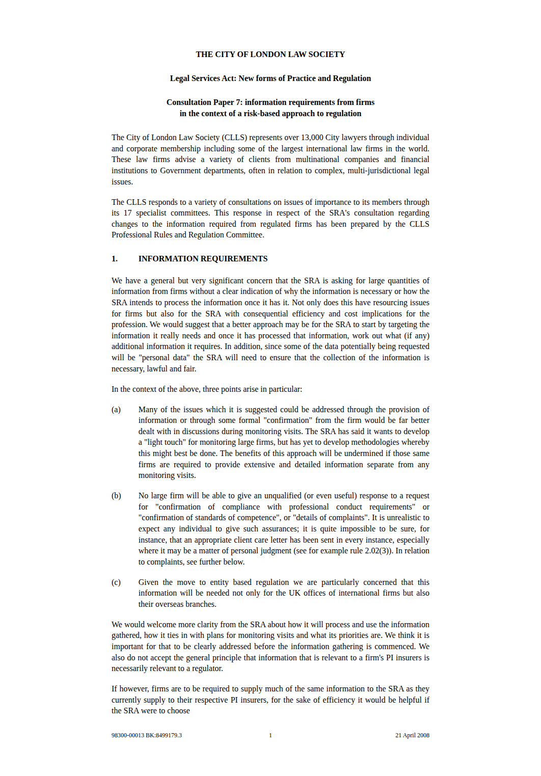THE CITY OF LONDON LAW SOCIETY
Legal Services Act: New forms of Practice and Regulation
Consultation Paper 7: information requirements from firms
in the context of a risk-based approach to regulation
The City of London Law Society (CLLS) represents over 13,000 City lawyers through individual and corporate membership including some of the largest international law firms in the world. These law firms advise a variety of clients from multinational companies and financial institutions to Government departments, often in relation to complex, multi-jurisdictional legal issues.
The CLLS responds to a variety of consultations on issues of importance to its members through its 17 specialist committees. This response in respect of the SRA's consultation regarding changes to the information required from regulated firms has been prepared by the CLLS Professional Rules and Regulation Committee.
1. Information Requirements
We have a general but very significant concern that the SRA is asking for large quantities of information from firms without a clear indication of why the information is necessary or how the SRA intends to process the information once it has it. Not only does this have resourcing issues for firms but also for the SRA with consequential efficiency and cost implications for the profession. We would suggest that a better approach may be for the SRA to start by targeting the information it really needs and once it has processed that information, work out what (if any) additional information it requires. In addition, since some of the data potentially being requested will be "personal data" the SRA will need to ensure that the collection of the information is necessary, lawful and fair.
In the context of the above, three points arise in particular:
(a) Many of the issues which it is suggested could be addressed through the provision of information or through some formal "confirmation" from the firm would be far better dealt with in discussions during monitoring visits. The SRA has said it wants to develop a "light touch" for monitoring large firms, but has yet to develop methodologies whereby this might best be done. The benefits of this approach will be undermined if those same firms are required to provide extensive and detailed information separate from any monitoring visits.
(b) No large firm will be able to give an unqualified (or even useful) response to a request for "confirmation of compliance with professional conduct requirements" or "confirmation of standards of competence", or "details of complaints". It is unrealistic to expect any individual to give such assurances; it is quite impossible to be sure, for instance, that an appropriate client care letter has been sent in every instance, especially where it may be a matter of personal judgment (see for example rule 2.02(3)). In relation to complaints, see further below.
(c) Given the move to entity based regulation we are particularly concerned that this information will be needed not only for the UK offices of international firms but also their overseas branches.
We would welcome more clarity from the SRA about how it will process and use the information gathered, how it ties in with plans for monitoring visits and what its priorities are. We think it is important for that to be clearly addressed before the information gathering is commenced. We also do not accept the general principle that information that is relevant to a firm's PI insurers is necessarily relevant to a regulator.
If however, firms are to be required to supply much of the same information to the SRA as they currently supply to their respective PI insurers, for the sake of efficiency it would be helpful if the SRA were to choose
98300-00013 BK:8499179.3 1 21 April 2008